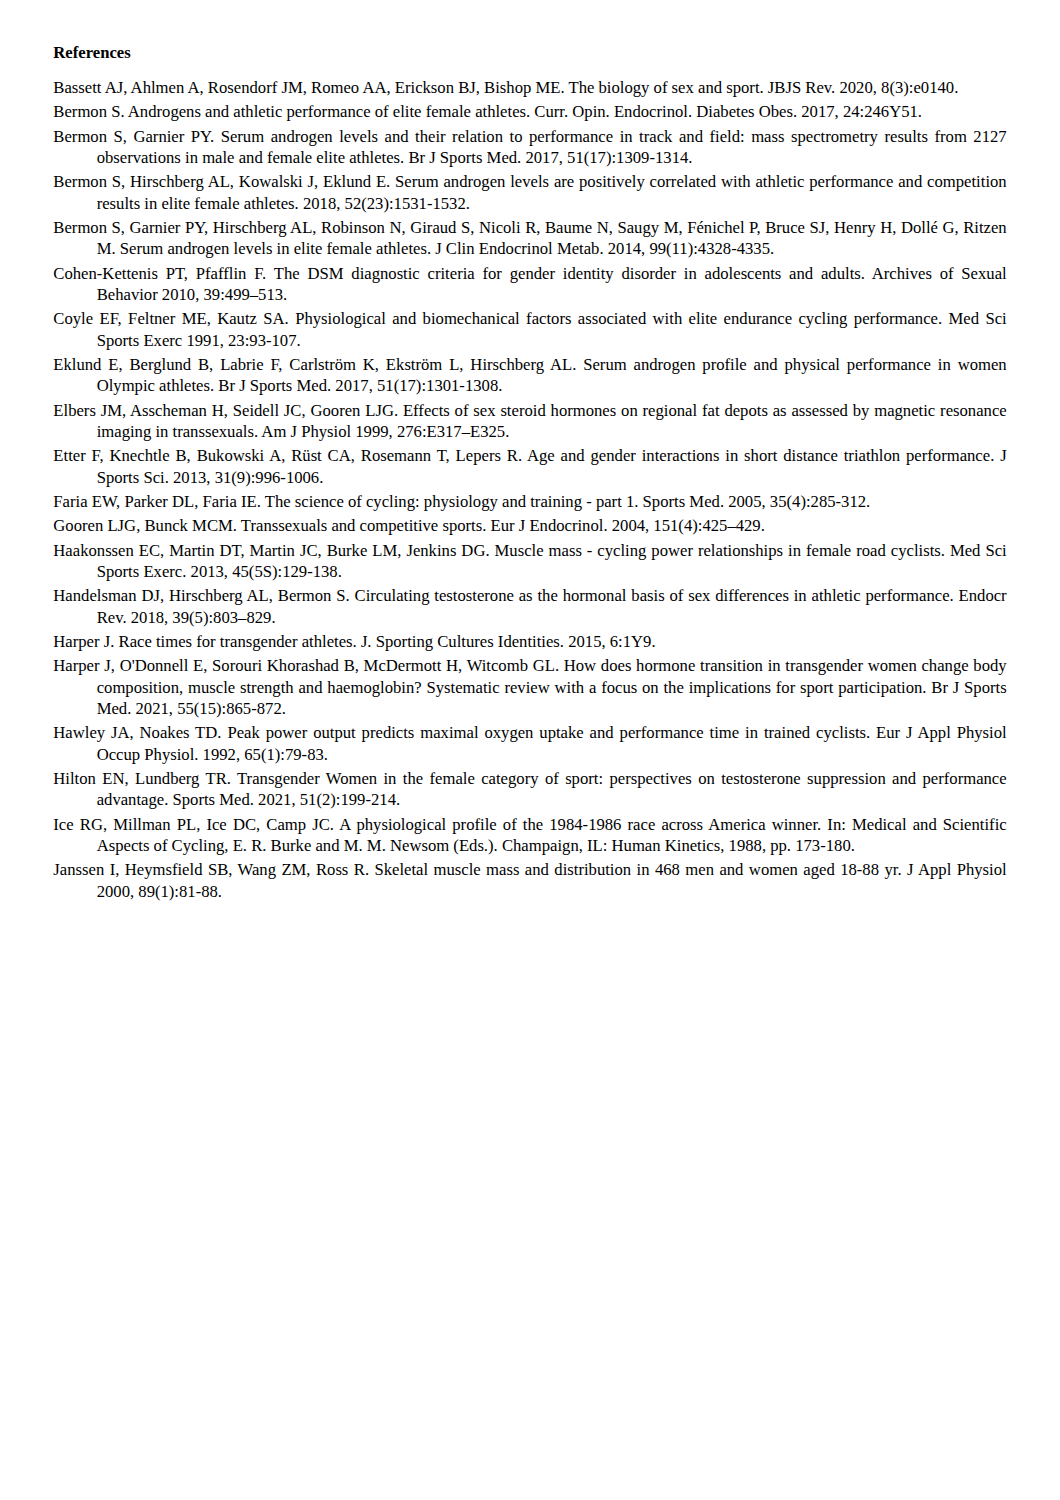References
Bassett AJ, Ahlmen A, Rosendorf JM, Romeo AA, Erickson BJ, Bishop ME. The biology of sex and sport. JBJS Rev. 2020, 8(3):e0140.
Bermon S. Androgens and athletic performance of elite female athletes. Curr. Opin. Endocrinol. Diabetes Obes. 2017, 24:246Y51.
Bermon S, Garnier PY. Serum androgen levels and their relation to performance in track and field: mass spectrometry results from 2127 observations in male and female elite athletes. Br J Sports Med. 2017, 51(17):1309-1314.
Bermon S, Hirschberg AL, Kowalski J, Eklund E. Serum androgen levels are positively correlated with athletic performance and competition results in elite female athletes. 2018, 52(23):1531-1532.
Bermon S, Garnier PY, Hirschberg AL, Robinson N, Giraud S, Nicoli R, Baume N, Saugy M, Fénichel P, Bruce SJ, Henry H, Dollé G, Ritzen M. Serum androgen levels in elite female athletes. J Clin Endocrinol Metab. 2014, 99(11):4328-4335.
Cohen-Kettenis PT, Pfafflin F. The DSM diagnostic criteria for gender identity disorder in adolescents and adults. Archives of Sexual Behavior 2010, 39:499–513.
Coyle EF, Feltner ME, Kautz SA. Physiological and biomechanical factors associated with elite endurance cycling performance. Med Sci Sports Exerc 1991, 23:93-107.
Eklund E, Berglund B, Labrie F, Carlström K, Ekström L, Hirschberg AL. Serum androgen profile and physical performance in women Olympic athletes. Br J Sports Med. 2017, 51(17):1301-1308.
Elbers JM, Asscheman H, Seidell JC, Gooren LJG. Effects of sex steroid hormones on regional fat depots as assessed by magnetic resonance imaging in transsexuals. Am J Physiol 1999, 276:E317–E325.
Etter F, Knechtle B, Bukowski A, Rüst CA, Rosemann T, Lepers R. Age and gender interactions in short distance triathlon performance. J Sports Sci. 2013, 31(9):996-1006.
Faria EW, Parker DL, Faria IE. The science of cycling: physiology and training - part 1. Sports Med. 2005, 35(4):285-312.
Gooren LJG, Bunck MCM. Transsexuals and competitive sports. Eur J Endocrinol. 2004, 151(4):425–429.
Haakonssen EC, Martin DT, Martin JC, Burke LM, Jenkins DG. Muscle mass - cycling power relationships in female road cyclists. Med Sci Sports Exerc. 2013, 45(5S):129-138.
Handelsman DJ, Hirschberg AL, Bermon S. Circulating testosterone as the hormonal basis of sex differences in athletic performance. Endocr Rev. 2018, 39(5):803–829.
Harper J. Race times for transgender athletes. J. Sporting Cultures Identities. 2015, 6:1Y9.
Harper J, O'Donnell E, Sorouri Khorashad B, McDermott H, Witcomb GL. How does hormone transition in transgender women change body composition, muscle strength and haemoglobin? Systematic review with a focus on the implications for sport participation. Br J Sports Med. 2021, 55(15):865-872.
Hawley JA, Noakes TD. Peak power output predicts maximal oxygen uptake and performance time in trained cyclists. Eur J Appl Physiol Occup Physiol. 1992, 65(1):79-83.
Hilton EN, Lundberg TR. Transgender Women in the female category of sport: perspectives on testosterone suppression and performance advantage. Sports Med. 2021, 51(2):199-214.
Ice RG, Millman PL, Ice DC, Camp JC. A physiological profile of the 1984-1986 race across America winner. In: Medical and Scientific Aspects of Cycling, E. R. Burke and M. M. Newsom (Eds.). Champaign, IL: Human Kinetics, 1988, pp. 173-180.
Janssen I, Heymsfield SB, Wang ZM, Ross R. Skeletal muscle mass and distribution in 468 men and women aged 18-88 yr. J Appl Physiol 2000, 89(1):81-88.